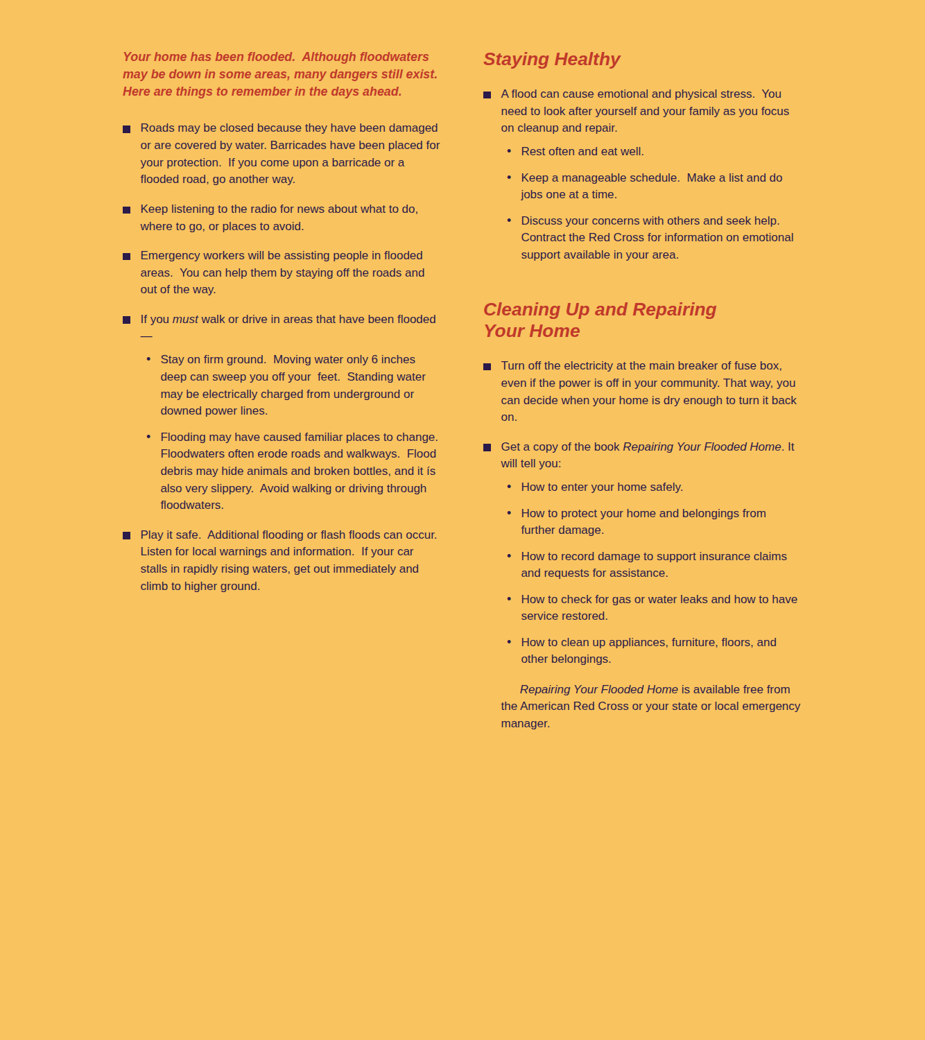Your home has been flooded. Although floodwaters may be down in some areas, many dangers still exist. Here are things to remember in the days ahead.
Roads may be closed because they have been damaged or are covered by water. Barricades have been placed for your protection. If you come upon a barricade or a flooded road, go another way.
Keep listening to the radio for news about what to do, where to go, or places to avoid.
Emergency workers will be assisting people in flooded areas. You can help them by staying off the roads and out of the way.
If you must walk or drive in areas that have been flooded —
Stay on firm ground. Moving water only 6 inches deep can sweep you off your feet. Standing water may be electrically charged from underground or downed power lines.
Flooding may have caused familiar places to change. Floodwaters often erode roads and walkways. Flood debris may hide animals and broken bottles, and it ís also very slippery. Avoid walking or driving through floodwaters.
Play it safe. Additional flooding or flash floods can occur. Listen for local warnings and information. If your car stalls in rapidly rising waters, get out immediately and climb to higher ground.
Staying Healthy
A flood can cause emotional and physical stress. You need to look after yourself and your family as you focus on cleanup and repair.
Rest often and eat well.
Keep a manageable schedule. Make a list and do jobs one at a time.
Discuss your concerns with others and seek help. Contract the Red Cross for information on emotional support available in your area.
Cleaning Up and Repairing
Your Home
Turn off the electricity at the main breaker of fuse box, even if the power is off in your community. That way, you can decide when your home is dry enough to turn it back on.
Get a copy of the book Repairing Your Flooded Home. It will tell you:
How to enter your home safely.
How to protect your home and belongings from further damage.
How to record damage to support insurance claims and requests for assistance.
How to check for gas or water leaks and how to have service restored.
How to clean up appliances, furniture, floors, and other belongings.
Repairing Your Flooded Home is available free from the American Red Cross or your state or local emergency manager.